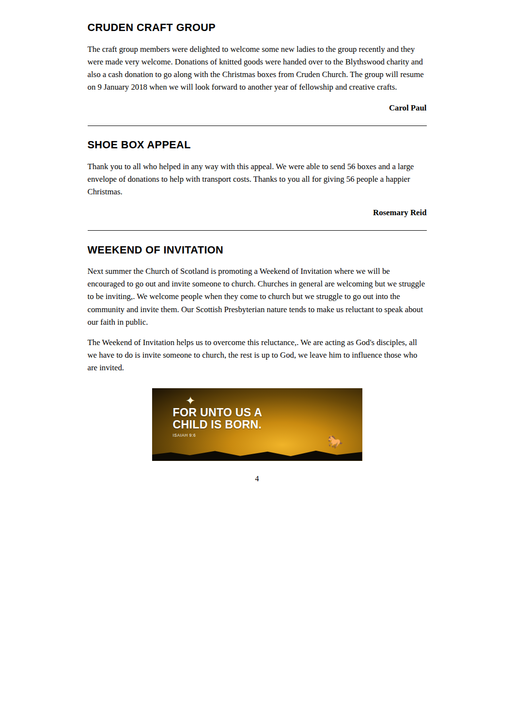CRUDEN CRAFT GROUP
The craft group members were delighted to welcome some new ladies to the group recently and they were made very welcome. Donations of knitted goods were handed over to the Blythswood charity and also a cash donation to go along with the Christmas boxes from Cruden Church. The group will resume on 9 January 2018 when we will look forward to another year of fellowship and creative crafts.
Carol Paul
SHOE BOX APPEAL
Thank you to all who helped in any way with this appeal. We were able to send 56 boxes and a large envelope of donations to help with transport costs. Thanks to you all for giving 56 people a happier Christmas.
Rosemary Reid
WEEKEND OF INVITATION
Next summer the Church of Scotland is promoting a Weekend of Invitation where we will be encouraged to go out and invite someone to church. Churches in general are welcoming but we struggle to be inviting,. We welcome people when they come to church but we struggle to go out into the community and invite them. Our Scottish Presbyterian nature tends to make us reluctant to speak about our faith in public.
The Weekend of Invitation helps us to overcome this reluctance,. We are acting as God's disciples, all we have to do is invite someone to church, the rest is up to God, we leave him to influence those who are invited.
✦
FOR UNTO US A
CHILD IS BORN.
ISAIAH 9:6
🐎
4